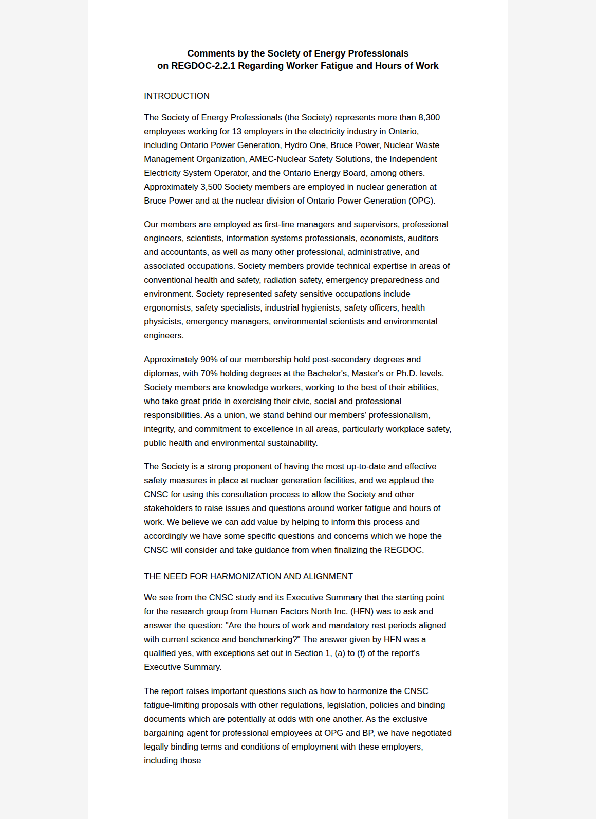Comments by the Society of Energy Professionals
on REGDOC-2.2.1 Regarding Worker Fatigue and Hours of Work
INTRODUCTION
The Society of Energy Professionals (the Society) represents more than 8,300 employees working for 13 employers in the electricity industry in Ontario, including Ontario Power Generation, Hydro One, Bruce Power, Nuclear Waste Management Organization, AMEC-Nuclear Safety Solutions, the Independent Electricity System Operator, and the Ontario Energy Board, among others. Approximately 3,500 Society members are employed in nuclear generation at Bruce Power and at the nuclear division of Ontario Power Generation (OPG).
Our members are employed as first-line managers and supervisors, professional engineers, scientists, information systems professionals, economists, auditors and accountants, as well as many other professional, administrative, and associated occupations. Society members provide technical expertise in areas of conventional health and safety, radiation safety, emergency preparedness and environment. Society represented safety sensitive occupations include ergonomists, safety specialists, industrial hygienists, safety officers, health physicists, emergency managers, environmental scientists and environmental engineers.
Approximately 90% of our membership hold post-secondary degrees and diplomas, with 70% holding degrees at the Bachelor's, Master's or Ph.D. levels. Society members are knowledge workers, working to the best of their abilities, who take great pride in exercising their civic, social and professional responsibilities. As a union, we stand behind our members' professionalism, integrity, and commitment to excellence in all areas, particularly workplace safety, public health and environmental sustainability.
The Society is a strong proponent of having the most up-to-date and effective safety measures in place at nuclear generation facilities, and we applaud the CNSC for using this consultation process to allow the Society and other stakeholders to raise issues and questions around worker fatigue and hours of work. We believe we can add value by helping to inform this process and accordingly we have some specific questions and concerns which we hope the CNSC will consider and take guidance from when finalizing the REGDOC.
THE NEED FOR HARMONIZATION AND ALIGNMENT
We see from the CNSC study and its Executive Summary that the starting point for the research group from Human Factors North Inc. (HFN) was to ask and answer the question: "Are the hours of work and mandatory rest periods aligned with current science and benchmarking?" The answer given by HFN was a qualified yes, with exceptions set out in Section 1, (a) to (f) of the report's Executive Summary.
The report raises important questions such as how to harmonize the CNSC fatigue-limiting proposals with other regulations, legislation, policies and binding documents which are potentially at odds with one another. As the exclusive bargaining agent for professional employees at OPG and BP, we have negotiated legally binding terms and conditions of employment with these employers, including those